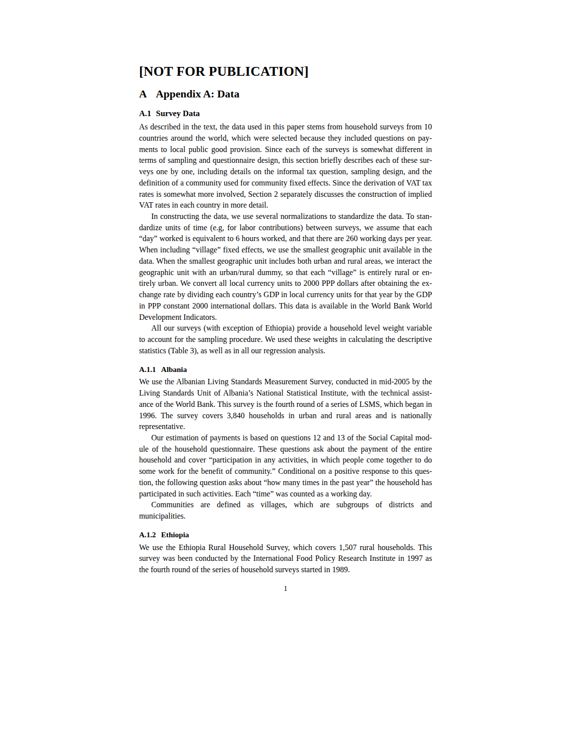[NOT FOR PUBLICATION]
A Appendix A: Data
A.1 Survey Data
As described in the text, the data used in this paper stems from household surveys from 10 countries around the world, which were selected because they included questions on payments to local public good provision. Since each of the surveys is somewhat different in terms of sampling and questionnaire design, this section briefly describes each of these surveys one by one, including details on the informal tax question, sampling design, and the definition of a community used for community fixed effects. Since the derivation of VAT tax rates is somewhat more involved, Section 2 separately discusses the construction of implied VAT rates in each country in more detail.
In constructing the data, we use several normalizations to standardize the data. To standardize units of time (e.g, for labor contributions) between surveys, we assume that each “day” worked is equivalent to 6 hours worked, and that there are 260 working days per year. When including “village” fixed effects, we use the smallest geographic unit available in the data. When the smallest geographic unit includes both urban and rural areas, we interact the geographic unit with an urban/rural dummy, so that each “village” is entirely rural or entirely urban. We convert all local currency units to 2000 PPP dollars after obtaining the exchange rate by dividing each country’s GDP in local currency units for that year by the GDP in PPP constant 2000 international dollars. This data is available in the World Bank World Development Indicators.
All our surveys (with exception of Ethiopia) provide a household level weight variable to account for the sampling procedure. We used these weights in calculating the descriptive statistics (Table 3), as well as in all our regression analysis.
A.1.1 Albania
We use the Albanian Living Standards Measurement Survey, conducted in mid-2005 by the Living Standards Unit of Albania’s National Statistical Institute, with the technical assistance of the World Bank. This survey is the fourth round of a series of LSMS, which began in 1996. The survey covers 3,840 households in urban and rural areas and is nationally representative.
Our estimation of payments is based on questions 12 and 13 of the Social Capital module of the household questionnaire. These questions ask about the payment of the entire household and cover “participation in any activities, in which people come together to do some work for the benefit of community.” Conditional on a positive response to this question, the following question asks about “how many times in the past year” the household has participated in such activities. Each “time” was counted as a working day.
Communities are defined as villages, which are subgroups of districts and municipalities.
A.1.2 Ethiopia
We use the Ethiopia Rural Household Survey, which covers 1,507 rural households. This survey was been conducted by the International Food Policy Research Institute in 1997 as the fourth round of the series of household surveys started in 1989.
1